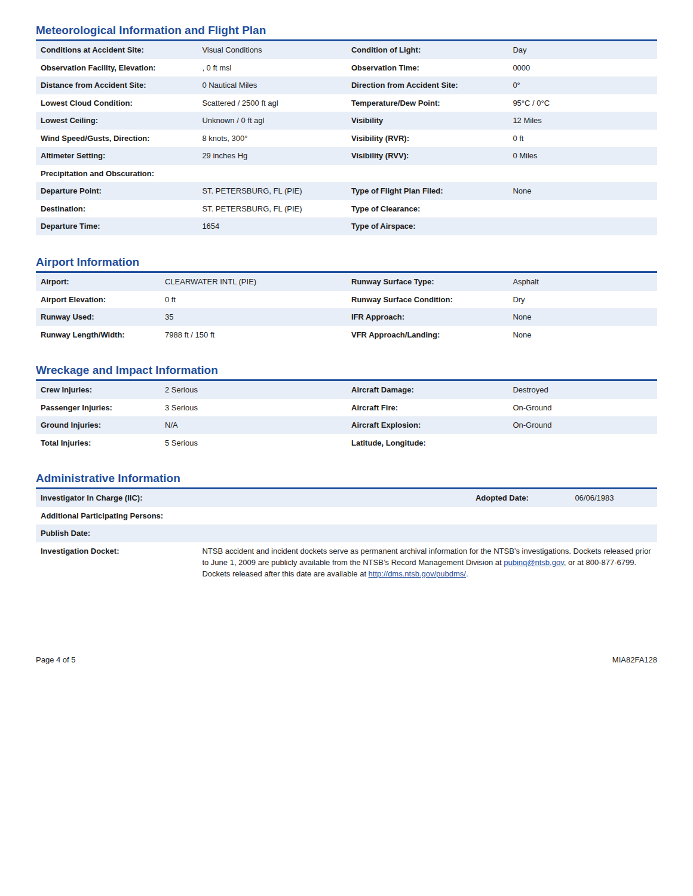Meteorological Information and Flight Plan
| Conditions at Accident Site: | Visual Conditions | Condition of Light: | Day |
| Observation Facility, Elevation: | , 0 ft msl | Observation Time: | 0000 |
| Distance from Accident Site: | 0 Nautical Miles | Direction from Accident Site: | 0° |
| Lowest Cloud Condition: | Scattered / 2500 ft agl | Temperature/Dew Point: | 95°C / 0°C |
| Lowest Ceiling: | Unknown / 0 ft agl | Visibility | 12 Miles |
| Wind Speed/Gusts, Direction: | 8 knots, 300° | Visibility (RVR): | 0 ft |
| Altimeter Setting: | 29 inches Hg | Visibility (RVV): | 0 Miles |
| Precipitation and Obscuration: | | | |
| Departure Point: | ST. PETERSBURG, FL (PIE) | Type of Flight Plan Filed: | None |
| Destination: | ST. PETERSBURG, FL (PIE) | Type of Clearance: | |
| Departure Time: | 1654 | Type of Airspace: | |
Airport Information
| Airport: | CLEARWATER INTL (PIE) | Runway Surface Type: | Asphalt |
| Airport Elevation: | 0 ft | Runway Surface Condition: | Dry |
| Runway Used: | 35 | IFR Approach: | None |
| Runway Length/Width: | 7988 ft / 150 ft | VFR Approach/Landing: | None |
Wreckage and Impact Information
| Crew Injuries: | 2 Serious | Aircraft Damage: | Destroyed |
| Passenger Injuries: | 3 Serious | Aircraft Fire: | On-Ground |
| Ground Injuries: | N/A | Aircraft Explosion: | On-Ground |
| Total Injuries: | 5 Serious | Latitude, Longitude: | |
Administrative Information
| Investigator In Charge (IIC): | | Adopted Date: | 06/06/1983 |
| Additional Participating Persons: | | | |
| Publish Date: | | | |
| Investigation Docket: | NTSB accident and incident dockets serve as permanent archival information for the NTSB’s investigations. Dockets released prior to June 1, 2009 are publicly available from the NTSB’s Record Management Division at pubinq@ntsb.gov , or at 800-877-6799. Dockets released after this date are available at http://dms.ntsb.gov/pubdms/ . |
Page 4 of 5
MIA82FA128